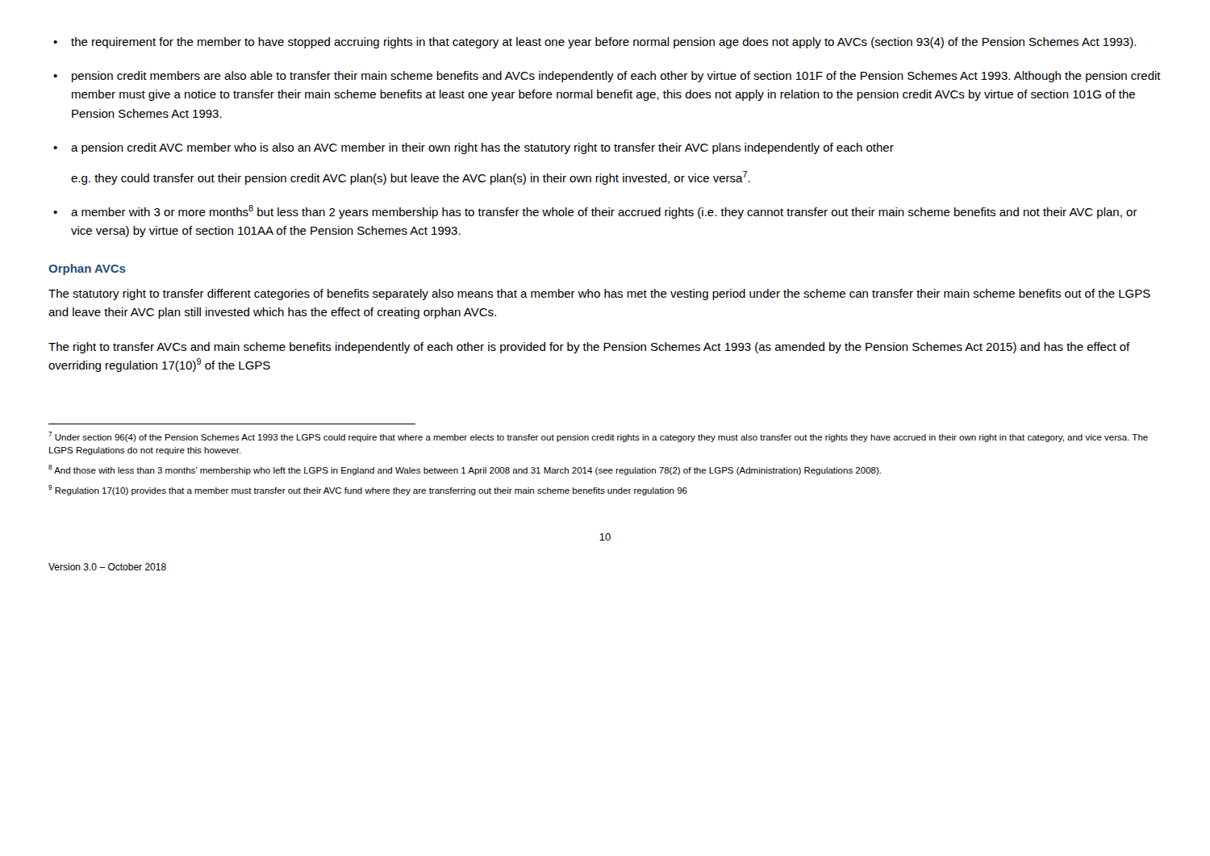the requirement for the member to have stopped accruing rights in that category at least one year before normal pension age does not apply to AVCs (section 93(4) of the Pension Schemes Act 1993).
pension credit members are also able to transfer their main scheme benefits and AVCs independently of each other by virtue of section 101F of the Pension Schemes Act 1993. Although the pension credit member must give a notice to transfer their main scheme benefits at least one year before normal benefit age, this does not apply in relation to the pension credit AVCs by virtue of section 101G of the Pension Schemes Act 1993.
a pension credit AVC member who is also an AVC member in their own right has the statutory right to transfer their AVC plans independently of each other
e.g. they could transfer out their pension credit AVC plan(s) but leave the AVC plan(s) in their own right invested, or vice versa7.
a member with 3 or more months8 but less than 2 years membership has to transfer the whole of their accrued rights (i.e. they cannot transfer out their main scheme benefits and not their AVC plan, or vice versa) by virtue of section 101AA of the Pension Schemes Act 1993.
Orphan AVCs
The statutory right to transfer different categories of benefits separately also means that a member who has met the vesting period under the scheme can transfer their main scheme benefits out of the LGPS and leave their AVC plan still invested which has the effect of creating orphan AVCs.
The right to transfer AVCs and main scheme benefits independently of each other is provided for by the Pension Schemes Act 1993 (as amended by the Pension Schemes Act 2015) and has the effect of overriding regulation 17(10)9 of the LGPS
7 Under section 96(4) of the Pension Schemes Act 1993 the LGPS could require that where a member elects to transfer out pension credit rights in a category they must also transfer out the rights they have accrued in their own right in that category, and vice versa. The LGPS Regulations do not require this however.
8 And those with less than 3 months’ membership who left the LGPS in England and Wales between 1 April 2008 and 31 March 2014 (see regulation 78(2) of the LGPS (Administration) Regulations 2008).
9 Regulation 17(10) provides that a member must transfer out their AVC fund where they are transferring out their main scheme benefits under regulation 96
10
Version 3.0 – October 2018